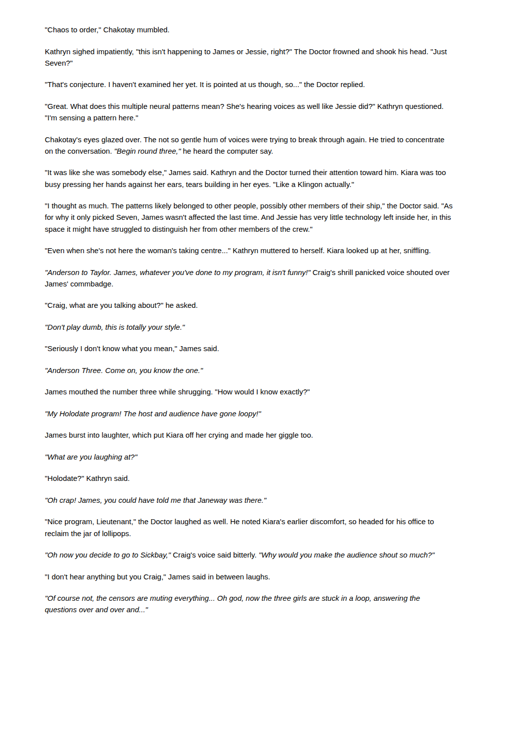"Chaos to order," Chakotay mumbled.
Kathryn sighed impatiently, "this isn't happening to James or Jessie, right?" The Doctor frowned and shook his head. "Just Seven?"
"That's conjecture. I haven't examined her yet. It is pointed at us though, so..." the Doctor replied.
"Great. What does this multiple neural patterns mean? She's hearing voices as well like Jessie did?" Kathryn questioned. "I'm sensing a pattern here."
Chakotay's eyes glazed over. The not so gentle hum of voices were trying to break through again. He tried to concentrate on the conversation. "Begin round three," he heard the computer say.
"It was like she was somebody else," James said. Kathryn and the Doctor turned their attention toward him. Kiara was too busy pressing her hands against her ears, tears building in her eyes. "Like a Klingon actually."
"I thought as much. The patterns likely belonged to other people, possibly other members of their ship," the Doctor said. "As for why it only picked Seven, James wasn't affected the last time. And Jessie has very little technology left inside her, in this space it might have struggled to distinguish her from other members of the crew."
"Even when she's not here the woman's taking centre..." Kathryn muttered to herself. Kiara looked up at her, sniffling.
"Anderson to Taylor. James, whatever you've done to my program, it isn't funny!" Craig's shrill panicked voice shouted over James' commbadge.
"Craig, what are you talking about?" he asked.
"Don't play dumb, this is totally your style."
"Seriously I don't know what you mean," James said.
"Anderson Three. Come on, you know the one."
James mouthed the number three while shrugging. "How would I know exactly?"
"My Holodate program! The host and audience have gone loopy!"
James burst into laughter, which put Kiara off her crying and made her giggle too.
"What are you laughing at?"
"Holodate?" Kathryn said.
"Oh crap! James, you could have told me that Janeway was there."
"Nice program, Lieutenant," the Doctor laughed as well. He noted Kiara's earlier discomfort, so headed for his office to reclaim the jar of lollipops.
"Oh now you decide to go to Sickbay," Craig's voice said bitterly. "Why would you make the audience shout so much?"
"I don't hear anything but you Craig," James said in between laughs.
"Of course not, the censors are muting everything... Oh god, now the three girls are stuck in a loop, answering the questions over and over and..."